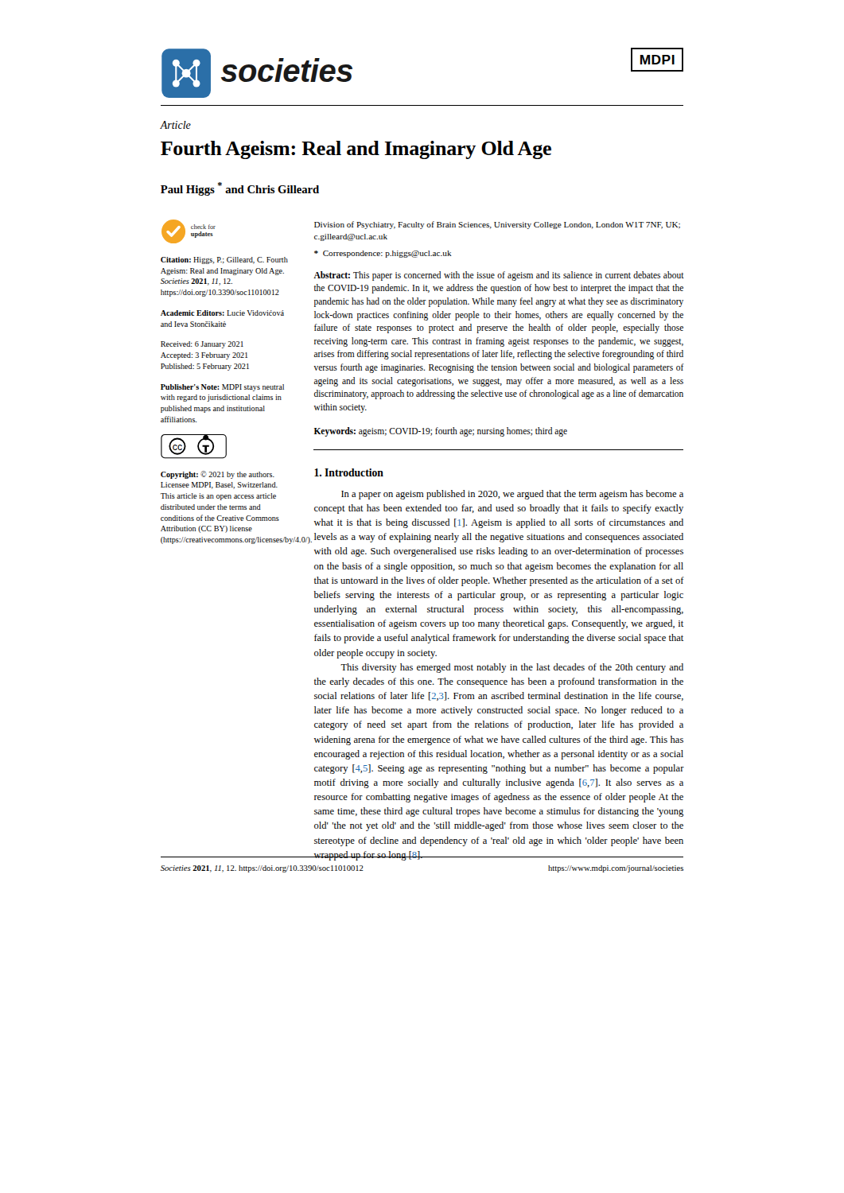societies
MDPI
Article
Fourth Ageism: Real and Imaginary Old Age
Paul Higgs * and Chris Gilleard
check for updates
Citation: Higgs, P.; Gilleard, C. Fourth Ageism: Real and Imaginary Old Age. Societies 2021, 11, 12. https://doi.org/10.3390/soc11010012
Academic Editors: Lucie Vidovićová and Ieva Stončikaitė
Received: 6 January 2021
Accepted: 3 February 2021
Published: 5 February 2021
Publisher's Note: MDPI stays neutral with regard to jurisdictional claims in published maps and institutional affiliations.
cc
Copyright: © 2021 by the authors. Licensee MDPI, Basel, Switzerland. This article is an open access article distributed under the terms and conditions of the Creative Commons Attribution (CC BY) license (https://creativecommons.org/licenses/by/4.0/).
Division of Psychiatry, Faculty of Brain Sciences, University College London, London W1T 7NF, UK; c.gilleard@ucl.ac.uk
* Correspondence: p.higgs@ucl.ac.uk
Abstract: This paper is concerned with the issue of ageism and its salience in current debates about the COVID-19 pandemic. In it, we address the question of how best to interpret the impact that the pandemic has had on the older population. While many feel angry at what they see as discriminatory lock-down practices confining older people to their homes, others are equally concerned by the failure of state responses to protect and preserve the health of older people, especially those receiving long-term care. This contrast in framing ageist responses to the pandemic, we suggest, arises from differing social representations of later life, reflecting the selective foregrounding of third versus fourth age imaginaries. Recognising the tension between social and biological parameters of ageing and its social categorisations, we suggest, may offer a more measured, as well as a less discriminatory, approach to addressing the selective use of chronological age as a line of demarcation within society.
Keywords: ageism; COVID-19; fourth age; nursing homes; third age
1. Introduction
In a paper on ageism published in 2020, we argued that the term ageism has become a concept that has been extended too far, and used so broadly that it fails to specify exactly what it is that is being discussed [1]. Ageism is applied to all sorts of circumstances and levels as a way of explaining nearly all the negative situations and consequences associated with old age. Such overgeneralised use risks leading to an over-determination of processes on the basis of a single opposition, so much so that ageism becomes the explanation for all that is untoward in the lives of older people. Whether presented as the articulation of a set of beliefs serving the interests of a particular group, or as representing a particular logic underlying an external structural process within society, this all-encompassing, essentialisation of ageism covers up too many theoretical gaps. Consequently, we argued, it fails to provide a useful analytical framework for understanding the diverse social space that older people occupy in society.
This diversity has emerged most notably in the last decades of the 20th century and the early decades of this one. The consequence has been a profound transformation in the social relations of later life [2,3]. From an ascribed terminal destination in the life course, later life has become a more actively constructed social space. No longer reduced to a category of need set apart from the relations of production, later life has provided a widening arena for the emergence of what we have called cultures of the third age. This has encouraged a rejection of this residual location, whether as a personal identity or as a social category [4,5]. Seeing age as representing "nothing but a number" has become a popular motif driving a more socially and culturally inclusive agenda [6,7]. It also serves as a resource for combatting negative images of agedness as the essence of older people At the same time, these third age cultural tropes have become a stimulus for distancing the 'young old' 'the not yet old' and the 'still middle-aged' from those whose lives seem closer to the stereotype of decline and dependency of a 'real' old age in which 'older people' have been wrapped up for so long [8].
Societies 2021, 11, 12. https://doi.org/10.3390/soc11010012
https://www.mdpi.com/journal/societies